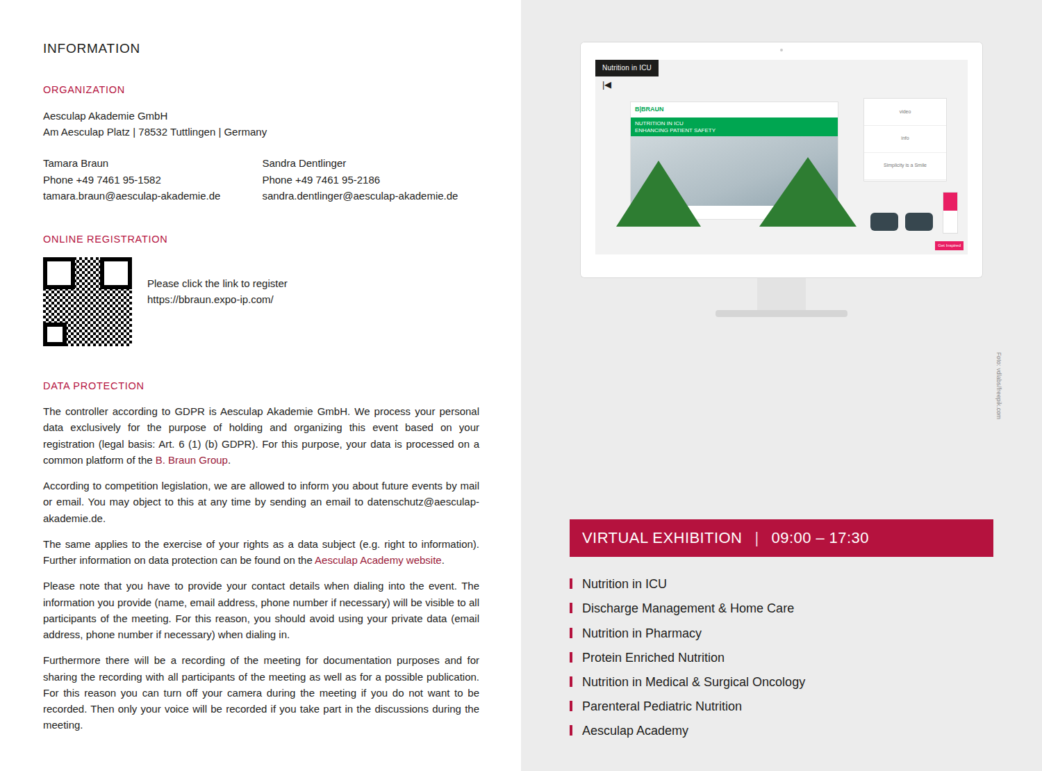INFORMATION
ORGANIZATION
Aesculap Akademie GmbH
Am Aesculap Platz | 78532 Tuttlingen | Germany
Tamara Braun
Phone +49 7461 95-1582
tamara.braun@aesculap-akademie.de
Sandra Dentlinger
Phone +49 7461 95-2186
sandra.dentlinger@aesculap-akademie.de
ONLINE REGISTRATION
Please click the link to register
https://bbraun.expo-ip.com/
DATA PROTECTION
The controller according to GDPR is Aesculap Akademie GmbH. We process your personal data exclusively for the purpose of holding and organizing this event based on your registration (legal basis: Art. 6 (1) (b) GDPR). For this purpose, your data is processed on a common platform of the B. Braun Group.
According to competition legislation, we are allowed to inform you about future events by mail or email. You may object to this at any time by sending an email to datenschutz@aesculap-akademie.de.
The same applies to the exercise of your rights as a data subject (e.g. right to information). Further information on data protection can be found on the Aesculap Academy website.
Please note that you have to provide your contact details when dialing into the event. The information you provide (name, email address, phone number if necessary) will be visible to all participants of the meeting. For this reason, you should avoid using your private data (email address, phone number if necessary) when dialing in.
Furthermore there will be a recording of the meeting for documentation purposes and for sharing the recording with all participants of the meeting as well as for a possible publication. For this reason you can turn off your camera during the meeting if you do not want to be recorded. Then only your voice will be recorded if you take part in the discussions during the meeting.
Foto: vdlabs/freepik.com
Nutrition in ICU
|◀
B|BRAUN
NUTRITION IN ICU
ENHANCING PATIENT SAFETY
video
info
Simplicity is a Smile
Get Inspired
VIRTUAL EXHIBITION | 09:00 – 17:30
Nutrition in ICU
Discharge Management & Home Care
Nutrition in Pharmacy
Protein Enriched Nutrition
Nutrition in Medical & Surgical Oncology
Parenteral Pediatric Nutrition
Aesculap Academy